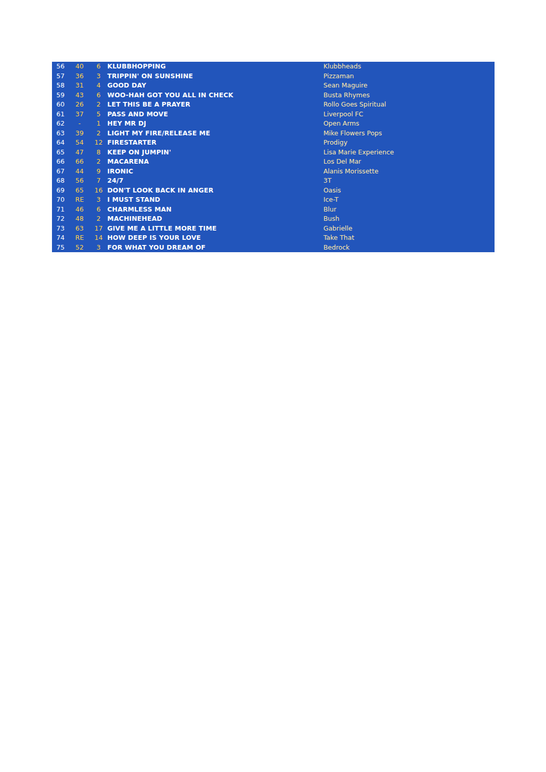| 56 | 40 | 6 | KLUBBHOPPING | Klubbheads |
| 57 | 36 | 3 | TRIPPIN' ON SUNSHINE | Pizzaman |
| 58 | 31 | 4 | GOOD DAY | Sean Maguire |
| 59 | 43 | 6 | WOO-HAH GOT YOU ALL IN CHECK | Busta Rhymes |
| 60 | 26 | 2 | LET THIS BE A PRAYER | Rollo Goes Spiritual |
| 61 | 37 | 5 | PASS AND MOVE | Liverpool FC |
| 62 | - | 1 | HEY MR DJ | Open Arms |
| 63 | 39 | 2 | LIGHT MY FIRE/RELEASE ME | Mike Flowers Pops |
| 64 | 54 | 12 | FIRESTARTER | Prodigy |
| 65 | 47 | 8 | KEEP ON JUMPIN' | Lisa Marie Experience |
| 66 | 66 | 2 | MACARENA | Los Del Mar |
| 67 | 44 | 9 | IRONIC | Alanis Morissette |
| 68 | 56 | 7 | 24/7 | 3T |
| 69 | 65 | 16 | DON'T LOOK BACK IN ANGER | Oasis |
| 70 | RE | 3 | I MUST STAND | Ice-T |
| 71 | 46 | 6 | CHARMLESS MAN | Blur |
| 72 | 48 | 2 | MACHINEHEAD | Bush |
| 73 | 63 | 17 | GIVE ME A LITTLE MORE TIME | Gabrielle |
| 74 | RE | 14 | HOW DEEP IS YOUR LOVE | Take That |
| 75 | 52 | 3 | FOR WHAT YOU DREAM OF | Bedrock |